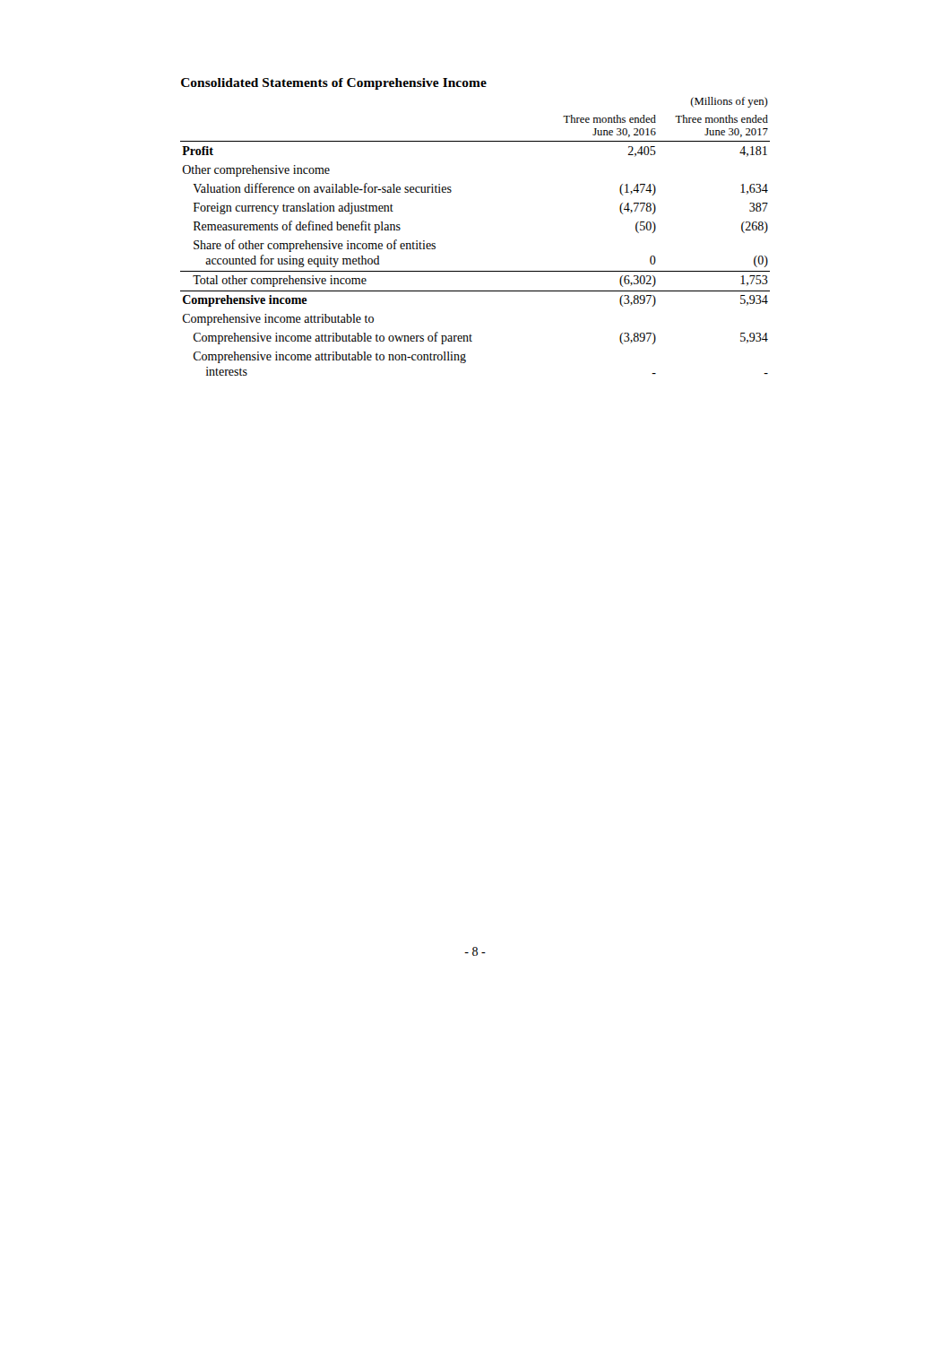Consolidated Statements of Comprehensive Income
| | | (Millions of yen) |
| | Three months ended June 30, 2016 | Three months ended June 30, 2017 |
| Profit | 2,405 | 4,181 |
| Other comprehensive income | | |
| Valuation difference on available-for-sale securities | (1,474) | 1,634 |
| Foreign currency translation adjustment | (4,778) | 387 |
| Remeasurements of defined benefit plans | (50) | (268) |
| Share of other comprehensive income of entities accounted for using equity method | 0 | (0) |
| Total other comprehensive income | (6,302) | 1,753 |
| Comprehensive income | (3,897) | 5,934 |
| Comprehensive income attributable to | | |
| Comprehensive income attributable to owners of parent | (3,897) | 5,934 |
| Comprehensive income attributable to non-controlling interests | - | - |
- 8 -